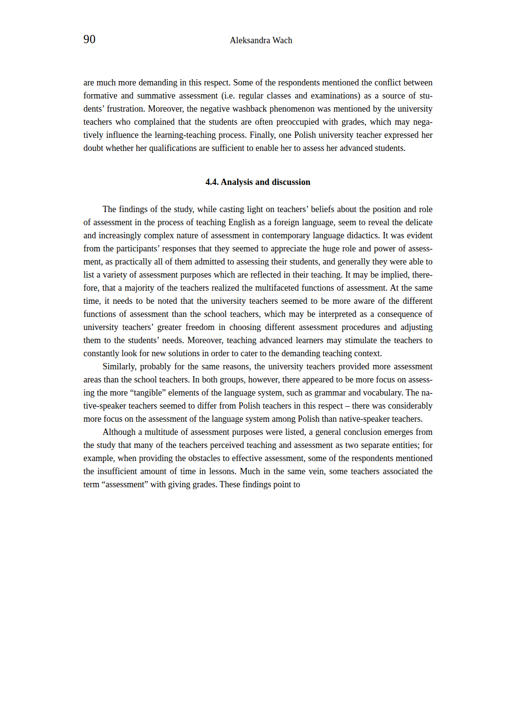90 Aleksandra Wach
are much more demanding in this respect. Some of the respondents mentioned the conflict between formative and summative assessment (i.e. regular classes and examinations) as a source of students’ frustration. Moreover, the negative washback phenomenon was mentioned by the university teachers who complained that the students are often preoccupied with grades, which may negatively influence the learning-teaching process. Finally, one Polish university teacher expressed her doubt whether her qualifications are sufficient to enable her to assess her advanced students.
4.4. Analysis and discussion
The findings of the study, while casting light on teachers’ beliefs about the position and role of assessment in the process of teaching English as a foreign language, seem to reveal the delicate and increasingly complex nature of assessment in contemporary language didactics. It was evident from the participants’ responses that they seemed to appreciate the huge role and power of assessment, as practically all of them admitted to assessing their students, and generally they were able to list a variety of assessment purposes which are reflected in their teaching. It may be implied, therefore, that a majority of the teachers realized the multifaceted functions of assessment. At the same time, it needs to be noted that the university teachers seemed to be more aware of the different functions of assessment than the school teachers, which may be interpreted as a consequence of university teachers’ greater freedom in choosing different assessment procedures and adjusting them to the students’ needs. Moreover, teaching advanced learners may stimulate the teachers to constantly look for new solutions in order to cater to the demanding teaching context.
Similarly, probably for the same reasons, the university teachers provided more assessment areas than the school teachers. In both groups, however, there appeared to be more focus on assessing the more “tangible” elements of the language system, such as grammar and vocabulary. The native-speaker teachers seemed to differ from Polish teachers in this respect – there was considerably more focus on the assessment of the language system among Polish than native-speaker teachers.
Although a multitude of assessment purposes were listed, a general conclusion emerges from the study that many of the teachers perceived teaching and assessment as two separate entities; for example, when providing the obstacles to effective assessment, some of the respondents mentioned the insufficient amount of time in lessons. Much in the same vein, some teachers associated the term “assessment” with giving grades. These findings point to